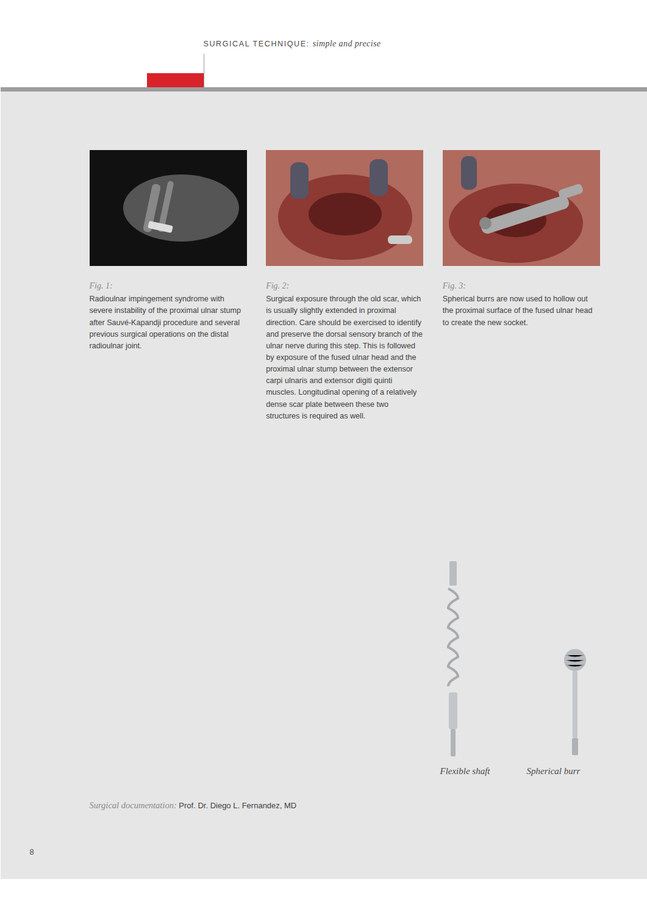SURGICAL TECHNIQUE: simple and precise
Fig. 1: Radioulnar impingement syndrome with severe instability of the proximal ulnar stump after Sauvé-Kapandji procedure and several previous surgical operations on the distal radioulnar joint.
Fig. 2: Surgical exposure through the old scar, which is usually slightly extended in proximal direction. Care should be exercised to identify and preserve the dorsal sensory branch of the ulnar nerve during this step. This is followed by exposure of the fused ulnar head and the proximal ulnar stump between the extensor carpi ulnaris and extensor digiti quinti muscles. Longitudinal opening of a relatively dense scar plate between these two structures is required as well.
Fig. 3: Spherical burrs are now used to hollow out the proximal surface of the fused ulnar head to create the new socket.
Flexible shaft Spherical burr
Surgical documentation: Prof. Dr. Diego L. Fernandez, MD
8